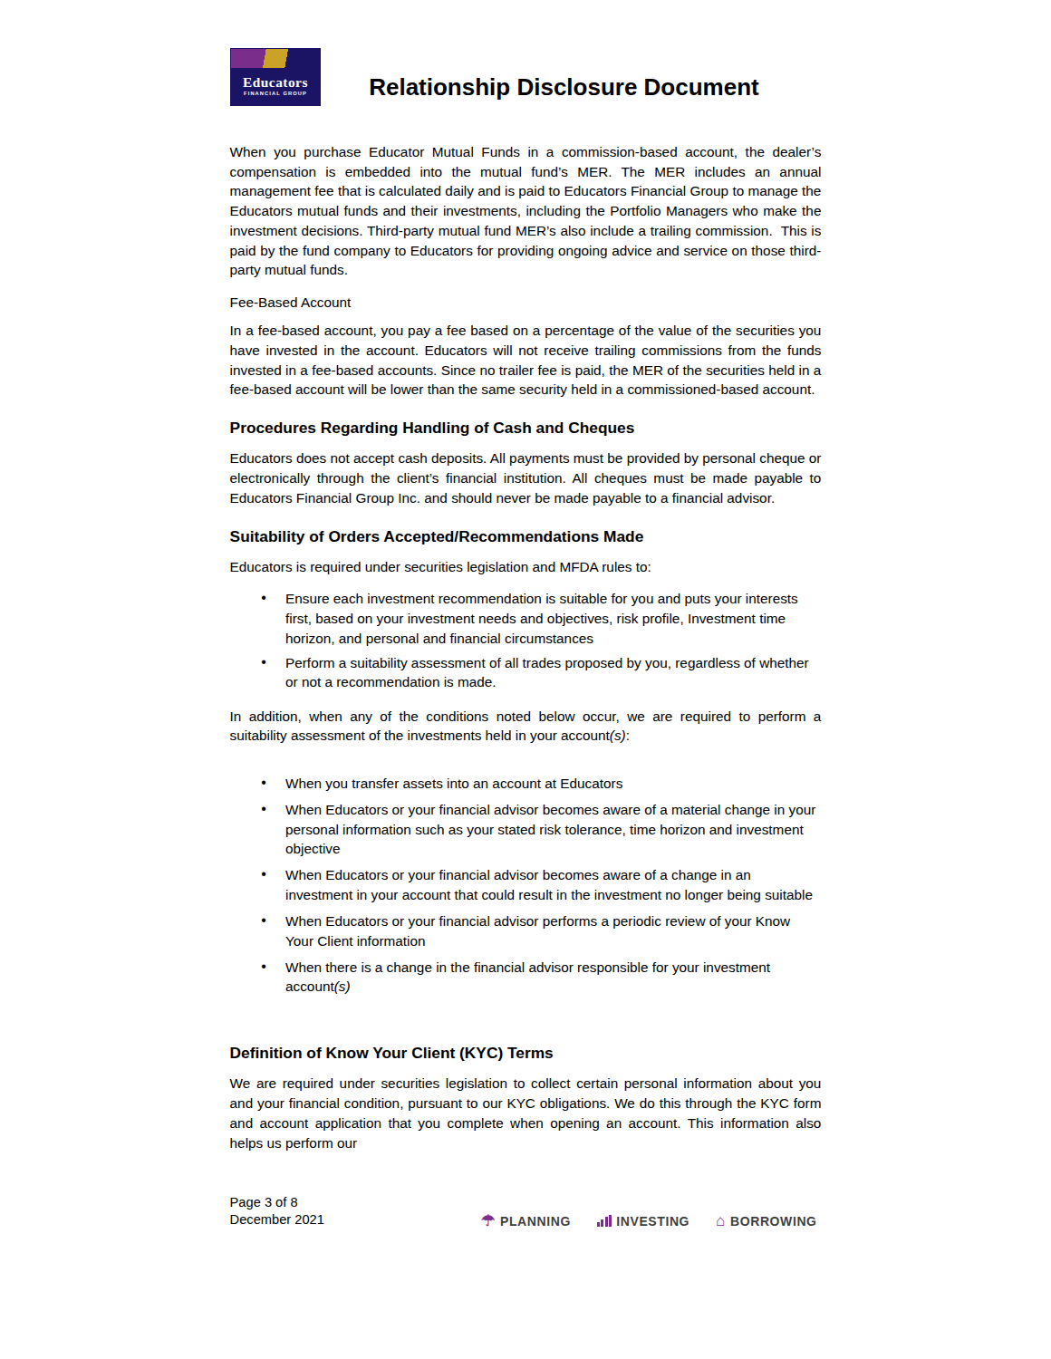Educators
FINANCIAL GROUP
Relationship Disclosure Document
When you purchase Educator Mutual Funds in a commission-based account, the dealer’s compensation is embedded into the mutual fund’s MER. The MER includes an annual management fee that is calculated daily and is paid to Educators Financial Group to manage the Educators mutual funds and their investments, including the Portfolio Managers who make the investment decisions. Third-party mutual fund MER’s also include a trailing commission. This is paid by the fund company to Educators for providing ongoing advice and service on those third-party mutual funds.
Fee-Based Account
In a fee-based account, you pay a fee based on a percentage of the value of the securities you have invested in the account. Educators will not receive trailing commissions from the funds invested in a fee-based accounts. Since no trailer fee is paid, the MER of the securities held in a fee-based account will be lower than the same security held in a commissioned-based account.
Procedures Regarding Handling of Cash and Cheques
Educators does not accept cash deposits. All payments must be provided by personal cheque or electronically through the client’s financial institution. All cheques must be made payable to Educators Financial Group Inc. and should never be made payable to a financial advisor.
Suitability of Orders Accepted/Recommendations Made
Educators is required under securities legislation and MFDA rules to:
Ensure each investment recommendation is suitable for you and puts your interests first, based on your investment needs and objectives, risk profile, Investment time horizon, and personal and financial circumstances
Perform a suitability assessment of all trades proposed by you, regardless of whether or not a recommendation is made.
In addition, when any of the conditions noted below occur, we are required to perform a suitability assessment of the investments held in your account(s):
When you transfer assets into an account at Educators
When Educators or your financial advisor becomes aware of a material change in your personal information such as your stated risk tolerance, time horizon and investment objective
When Educators or your financial advisor becomes aware of a change in an investment in your account that could result in the investment no longer being suitable
When Educators or your financial advisor performs a periodic review of your Know Your Client information
When there is a change in the financial advisor responsible for your investment account(s)
Definition of Know Your Client (KYC) Terms
We are required under securities legislation to collect certain personal information about you and your financial condition, pursuant to our KYC obligations. We do this through the KYC form and account application that you complete when opening an account. This information also helps us perform our
Page 3 of 8
December 2021
☂ PLANNING
INVESTING
⌂ BORROWING